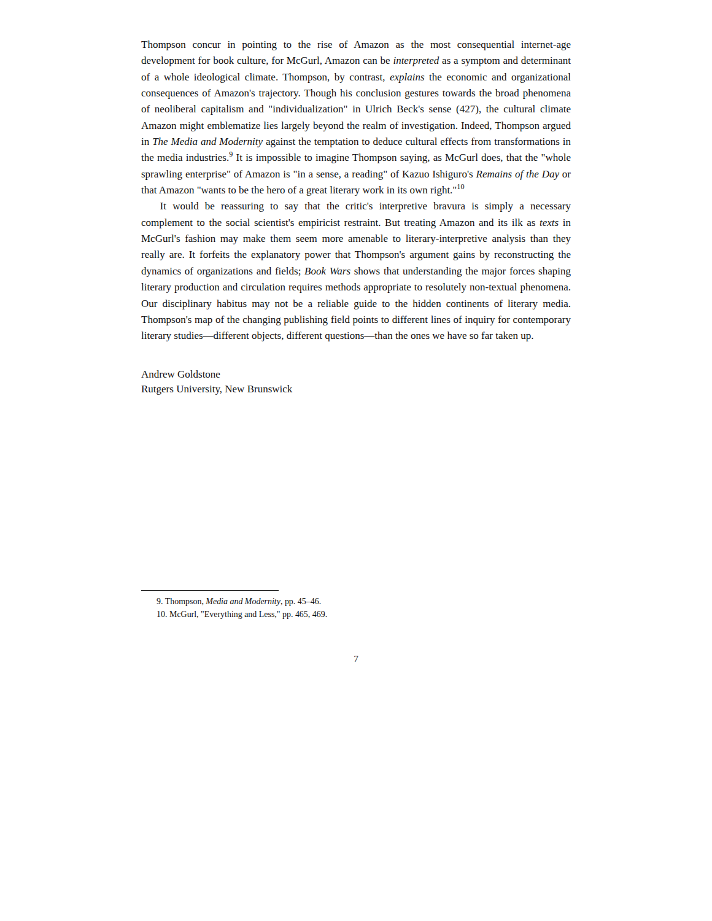Thompson concur in pointing to the rise of Amazon as the most consequential internet-age development for book culture, for McGurl, Amazon can be interpreted as a symptom and determinant of a whole ideological climate. Thompson, by contrast, explains the economic and organizational consequences of Amazon's trajectory. Though his conclusion gestures towards the broad phenomena of neoliberal capitalism and "individualization" in Ulrich Beck's sense (427), the cultural climate Amazon might emblematize lies largely beyond the realm of investigation. Indeed, Thompson argued in The Media and Modernity against the temptation to deduce cultural effects from transformations in the media industries.9 It is impossible to imagine Thompson saying, as McGurl does, that the "whole sprawling enterprise" of Amazon is "in a sense, a reading" of Kazuo Ishiguro's Remains of the Day or that Amazon "wants to be the hero of a great literary work in its own right."10
It would be reassuring to say that the critic's interpretive bravura is simply a necessary complement to the social scientist's empiricist restraint. But treating Amazon and its ilk as texts in McGurl's fashion may make them seem more amenable to literary-interpretive analysis than they really are. It forfeits the explanatory power that Thompson's argument gains by reconstructing the dynamics of organizations and fields; Book Wars shows that understanding the major forces shaping literary production and circulation requires methods appropriate to resolutely non-textual phenomena. Our disciplinary habitus may not be a reliable guide to the hidden continents of literary media. Thompson's map of the changing publishing field points to different lines of inquiry for contemporary literary studies—different objects, different questions—than the ones we have so far taken up.
Andrew Goldstone
Rutgers University, New Brunswick
9. Thompson, Media and Modernity, pp. 45–46.
10. McGurl, "Everything and Less," pp. 465, 469.
7